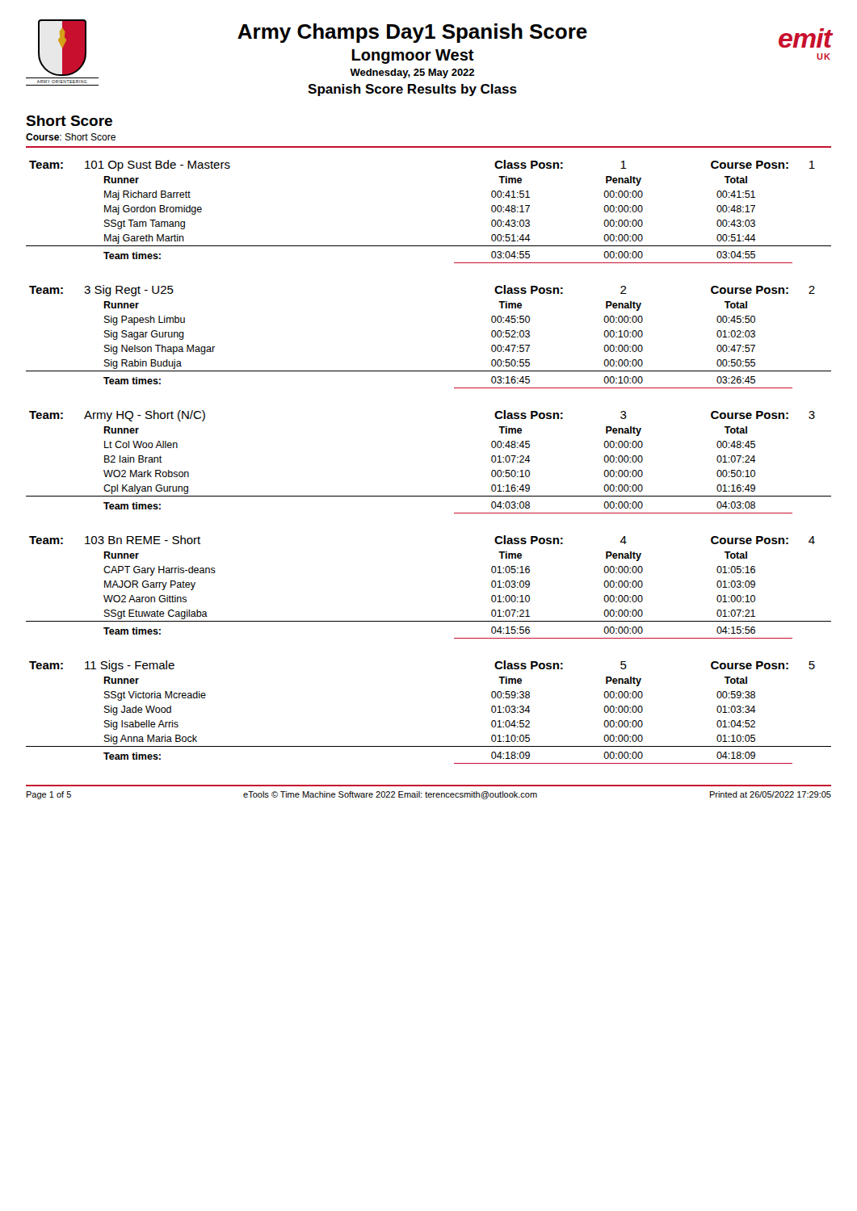ARMY ORIENTEERING
Army Champs Day1 Spanish Score
Longmoor West
Wednesday, 25 May 2022
Spanish Score Results by Class
emit
UK
Short Score
Course: Short Score
| Team: | 101 Op Sust Bde - Masters | Class Posn: | 1 | Course Posn: | 1 |
| | Runner | | Time | Penalty | Total | |
| | Maj Richard Barrett | | 00:41:51 | 00:00:00 | 00:41:51 | |
| | Maj Gordon Bromidge | | 00:48:17 | 00:00:00 | 00:48:17 | |
| | SSgt Tam Tamang | | 00:43:03 | 00:00:00 | 00:43:03 | |
| | Maj Gareth Martin | | 00:51:44 | 00:00:00 | 00:51:44 | |
| | Team times: | | 03:04:55 | 00:00:00 | 03:04:55 | |
| Team: | 3 Sig Regt - U25 | Class Posn: | 2 | Course Posn: | 2 |
| | Runner | | Time | Penalty | Total | |
| | Sig Papesh Limbu | | 00:45:50 | 00:00:00 | 00:45:50 | |
| | Sig Sagar Gurung | | 00:52:03 | 00:10:00 | 01:02:03 | |
| | Sig Nelson Thapa Magar | | 00:47:57 | 00:00:00 | 00:47:57 | |
| | Sig Rabin Buduja | | 00:50:55 | 00:00:00 | 00:50:55 | |
| | Team times: | | 03:16:45 | 00:10:00 | 03:26:45 | |
| Team: | Army HQ - Short (N/C) | Class Posn: | 3 | Course Posn: | 3 |
| | Runner | | Time | Penalty | Total | |
| | Lt Col Woo Allen | | 00:48:45 | 00:00:00 | 00:48:45 | |
| | B2 Iain Brant | | 01:07:24 | 00:00:00 | 01:07:24 | |
| | WO2 Mark Robson | | 00:50:10 | 00:00:00 | 00:50:10 | |
| | Cpl Kalyan Gurung | | 01:16:49 | 00:00:00 | 01:16:49 | |
| | Team times: | | 04:03:08 | 00:00:00 | 04:03:08 | |
| Team: | 103 Bn REME - Short | Class Posn: | 4 | Course Posn: | 4 |
| | Runner | | Time | Penalty | Total | |
| | CAPT Gary Harris-deans | | 01:05:16 | 00:00:00 | 01:05:16 | |
| | MAJOR Garry Patey | | 01:03:09 | 00:00:00 | 01:03:09 | |
| | WO2 Aaron Gittins | | 01:00:10 | 00:00:00 | 01:00:10 | |
| | SSgt Etuwate Cagilaba | | 01:07:21 | 00:00:00 | 01:07:21 | |
| | Team times: | | 04:15:56 | 00:00:00 | 04:15:56 | |
| Team: | 11 Sigs - Female | Class Posn: | 5 | Course Posn: | 5 |
| | Runner | | Time | Penalty | Total | |
| | SSgt Victoria Mcreadie | | 00:59:38 | 00:00:00 | 00:59:38 | |
| | Sig Jade Wood | | 01:03:34 | 00:00:00 | 01:03:34 | |
| | Sig Isabelle Arris | | 01:04:52 | 00:00:00 | 01:04:52 | |
| | Sig Anna Maria Bock | | 01:10:05 | 00:00:00 | 01:10:05 | |
| | Team times: | | 04:18:09 | 00:00:00 | 04:18:09 | |
Page 1 of 5 eTools © Time Machine Software 2022 Email: terencecsmith@outlook.com Printed at 26/05/2022 17:29:05